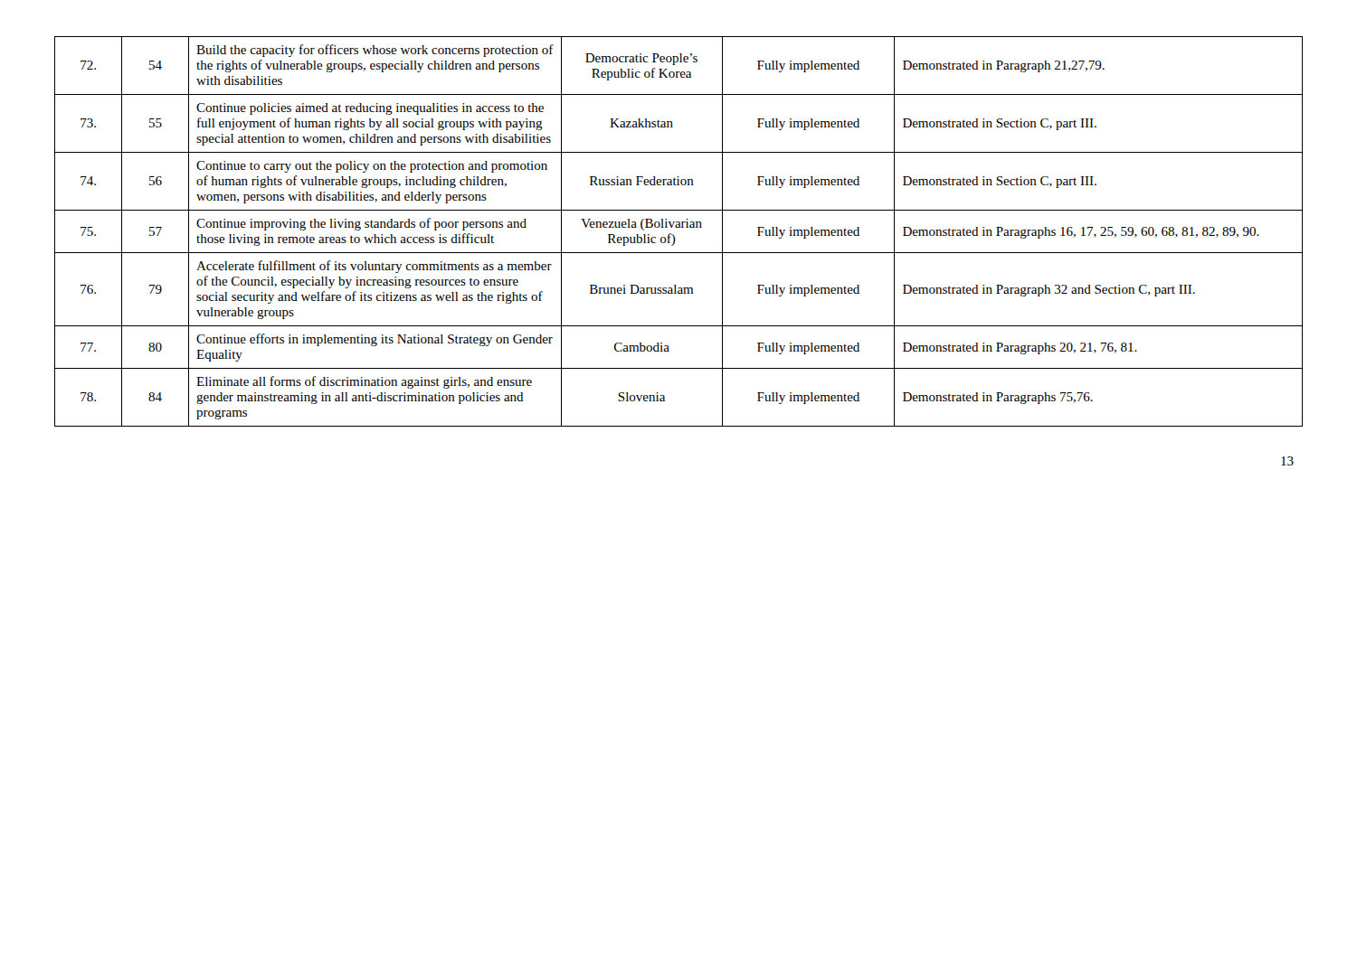| 72. | 54 | Build the capacity for officers whose work concerns protection of the rights of vulnerable groups, especially children and persons with disabilities | Democratic People’s Republic of Korea | Fully implemented | Demonstrated in Paragraph 21,27,79. |
| 73. | 55 | Continue policies aimed at reducing inequalities in access to the full enjoyment of human rights by all social groups with paying special attention to women, children and persons with disabilities | Kazakhstan | Fully implemented | Demonstrated in Section C, part III. |
| 74. | 56 | Continue to carry out the policy on the protection and promotion of human rights of vulnerable groups, including children, women, persons with disabilities, and elderly persons | Russian Federation | Fully implemented | Demonstrated in Section C, part III. |
| 75. | 57 | Continue improving the living standards of poor persons and those living in remote areas to which access is difficult | Venezuela (Bolivarian Republic of) | Fully implemented | Demonstrated in Paragraphs 16, 17, 25, 59, 60, 68, 81, 82, 89, 90. |
| 76. | 79 | Accelerate fulfillment of its voluntary commitments as a member of the Council, especially by increasing resources to ensure social security and welfare of its citizens as well as the rights of vulnerable groups | Brunei Darussalam | Fully implemented | Demonstrated in Paragraph 32 and Section C, part III. |
| 77. | 80 | Continue efforts in implementing its National Strategy on Gender Equality | Cambodia | Fully implemented | Demonstrated in Paragraphs 20, 21, 76, 81. |
| 78. | 84 | Eliminate all forms of discrimination against girls, and ensure gender mainstreaming in all anti-discrimination policies and programs | Slovenia | Fully implemented | Demonstrated in Paragraphs 75,76. |
13